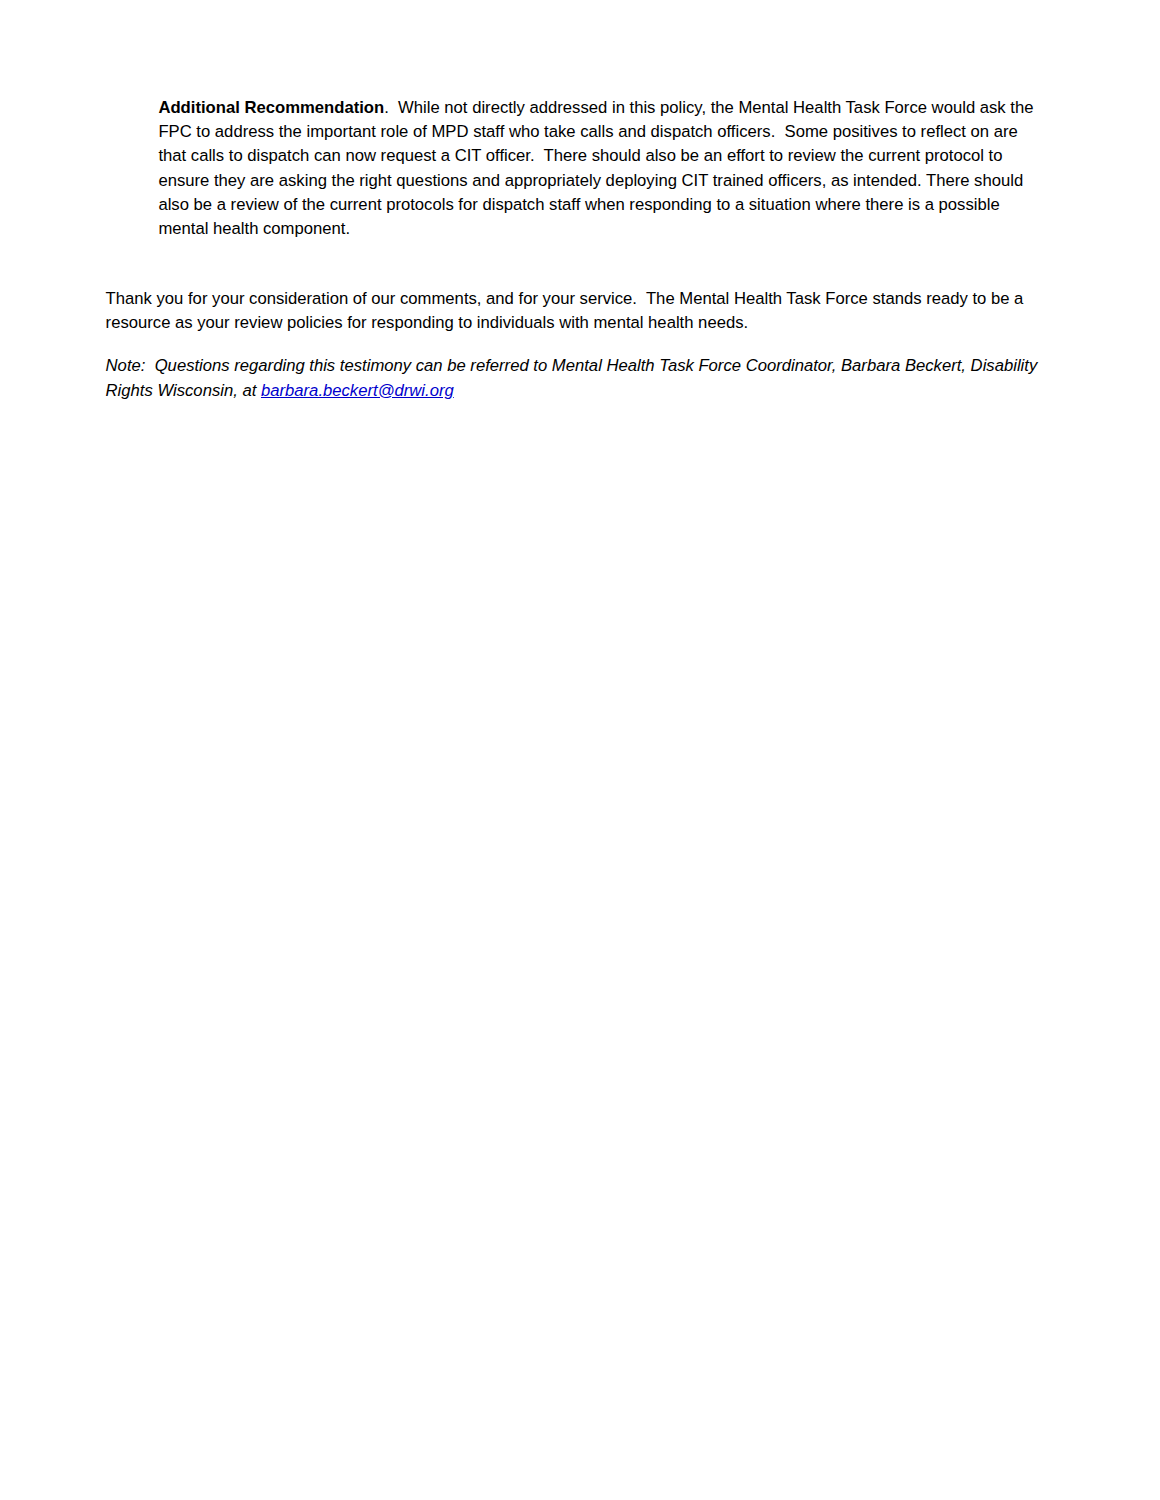Additional Recommendation. While not directly addressed in this policy, the Mental Health Task Force would ask the FPC to address the important role of MPD staff who take calls and dispatch officers. Some positives to reflect on are that calls to dispatch can now request a CIT officer. There should also be an effort to review the current protocol to ensure they are asking the right questions and appropriately deploying CIT trained officers, as intended. There should also be a review of the current protocols for dispatch staff when responding to a situation where there is a possible mental health component.
Thank you for your consideration of our comments, and for your service. The Mental Health Task Force stands ready to be a resource as your review policies for responding to individuals with mental health needs.
Note: Questions regarding this testimony can be referred to Mental Health Task Force Coordinator, Barbara Beckert, Disability Rights Wisconsin, at barbara.beckert@drwi.org